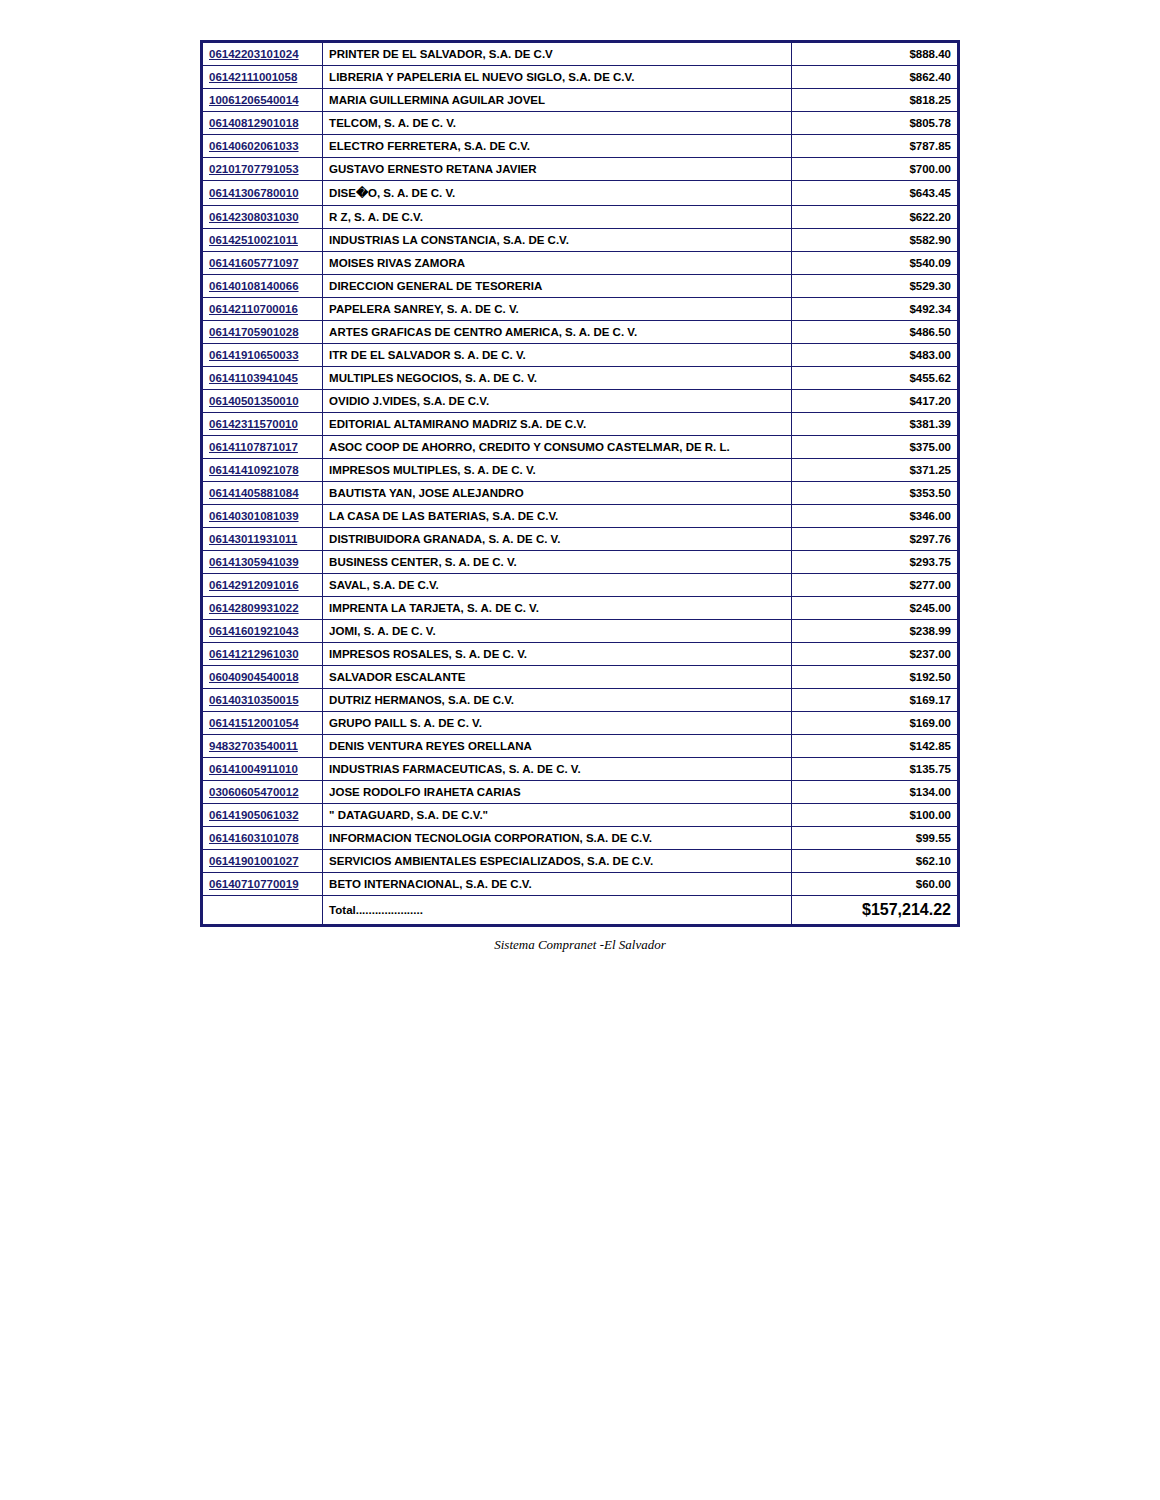| 06142203101024 | PRINTER DE EL SALVADOR, S.A. DE C.V | $888.40 |
| 06142111001058 | LIBRERIA Y PAPELERIA EL NUEVO SIGLO, S.A. DE C.V. | $862.40 |
| 10061206540014 | MARIA GUILLERMINA AGUILAR JOVEL | $818.25 |
| 06140812901018 | TELCOM, S. A. DE C. V. | $805.78 |
| 06140602061033 | ELECTRO FERRETERA, S.A. DE C.V. | $787.85 |
| 02101707791053 | GUSTAVO ERNESTO RETANA JAVIER | $700.00 |
| 06141306780010 | DISE�O, S. A. DE C. V. | $643.45 |
| 06142308031030 | R Z, S. A. DE C.V. | $622.20 |
| 06142510021011 | INDUSTRIAS LA CONSTANCIA, S.A. DE C.V. | $582.90 |
| 06141605771097 | MOISES RIVAS ZAMORA | $540.09 |
| 06140108140066 | DIRECCION GENERAL DE TESORERIA | $529.30 |
| 06142110700016 | PAPELERA SANREY, S. A. DE C. V. | $492.34 |
| 06141705901028 | ARTES GRAFICAS DE CENTRO AMERICA, S. A. DE C. V. | $486.50 |
| 06141910650033 | ITR DE EL SALVADOR S. A. DE C. V. | $483.00 |
| 06141103941045 | MULTIPLES NEGOCIOS, S. A. DE C. V. | $455.62 |
| 06140501350010 | OVIDIO J.VIDES, S.A. DE C.V. | $417.20 |
| 06142311570010 | EDITORIAL ALTAMIRANO MADRIZ S.A. DE C.V. | $381.39 |
| 06141107871017 | ASOC COOP DE AHORRO, CREDITO Y CONSUMO CASTELMAR, DE R. L. | $375.00 |
| 06141410921078 | IMPRESOS MULTIPLES, S. A. DE C. V. | $371.25 |
| 06141405881084 | BAUTISTA YAN, JOSE ALEJANDRO | $353.50 |
| 06140301081039 | LA CASA DE LAS BATERIAS, S.A. DE C.V. | $346.00 |
| 06143011931011 | DISTRIBUIDORA GRANADA, S. A. DE C. V. | $297.76 |
| 06141305941039 | BUSINESS CENTER, S. A. DE C. V. | $293.75 |
| 06142912091016 | SAVAL, S.A. DE C.V. | $277.00 |
| 06142809931022 | IMPRENTA LA TARJETA, S. A. DE C. V. | $245.00 |
| 06141601921043 | JOMI, S. A. DE C. V. | $238.99 |
| 06141212961030 | IMPRESOS ROSALES, S. A. DE C. V. | $237.00 |
| 06040904540018 | SALVADOR ESCALANTE | $192.50 |
| 06140310350015 | DUTRIZ HERMANOS, S.A. DE C.V. | $169.17 |
| 06141512001054 | GRUPO PAILL S. A. DE C. V. | $169.00 |
| 94832703540011 | DENIS VENTURA REYES ORELLANA | $142.85 |
| 06141004911010 | INDUSTRIAS FARMACEUTICAS, S. A. DE C. V. | $135.75 |
| 03060605470012 | JOSE RODOLFO IRAHETA CARIAS | $134.00 |
| 06141905061032 | " DATAGUARD, S.A. DE C.V." | $100.00 |
| 06141603101078 | INFORMACION TECNOLOGIA CORPORATION, S.A. DE C.V. | $99.55 |
| 06141901001027 | SERVICIOS AMBIENTALES ESPECIALIZADOS, S.A. DE C.V. | $62.10 |
| 06140710770019 | BETO INTERNACIONAL, S.A. DE C.V. | $60.00 |
| | Total..................... | $157,214.22 |
Sistema Compranet -El Salvador